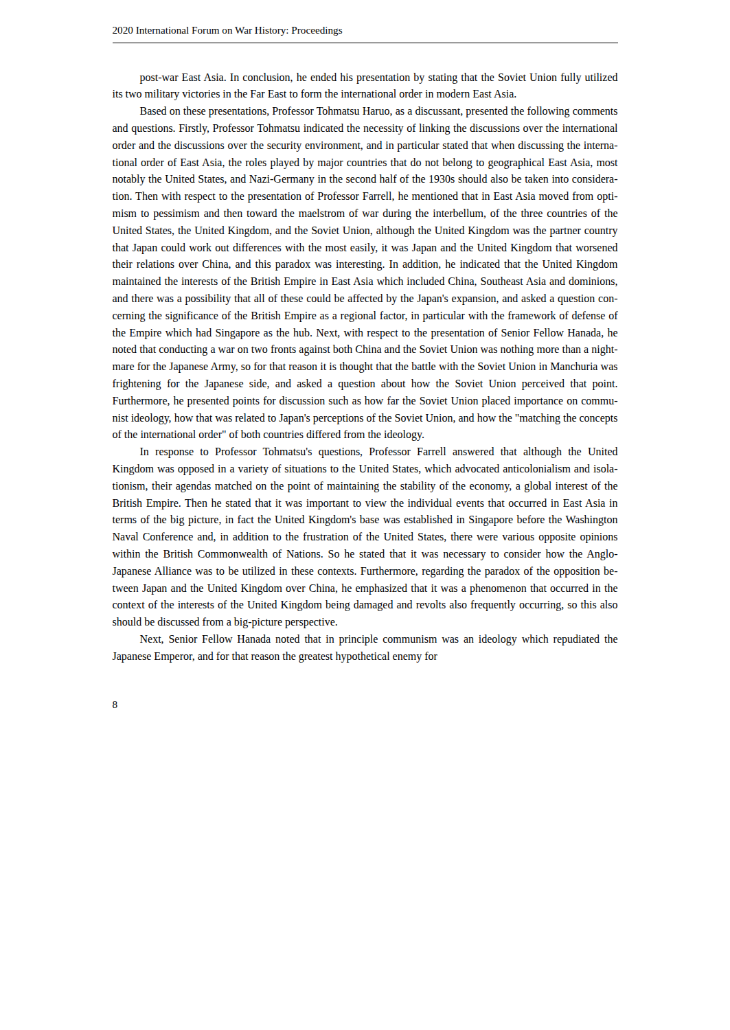2020 International Forum on War History: Proceedings
post-war East Asia. In conclusion, he ended his presentation by stating that the Soviet Union fully utilized its two military victories in the Far East to form the international order in modern East Asia.
Based on these presentations, Professor Tohmatsu Haruo, as a discussant, presented the following comments and questions. Firstly, Professor Tohmatsu indicated the necessity of linking the discussions over the international order and the discussions over the security environment, and in particular stated that when discussing the international order of East Asia, the roles played by major countries that do not belong to geographical East Asia, most notably the United States, and Nazi-Germany in the second half of the 1930s should also be taken into consideration. Then with respect to the presentation of Professor Farrell, he mentioned that in East Asia moved from optimism to pessimism and then toward the maelstrom of war during the interbellum, of the three countries of the United States, the United Kingdom, and the Soviet Union, although the United Kingdom was the partner country that Japan could work out differences with the most easily, it was Japan and the United Kingdom that worsened their relations over China, and this paradox was interesting. In addition, he indicated that the United Kingdom maintained the interests of the British Empire in East Asia which included China, Southeast Asia and dominions, and there was a possibility that all of these could be affected by the Japan's expansion, and asked a question concerning the significance of the British Empire as a regional factor, in particular with the framework of defense of the Empire which had Singapore as the hub. Next, with respect to the presentation of Senior Fellow Hanada, he noted that conducting a war on two fronts against both China and the Soviet Union was nothing more than a nightmare for the Japanese Army, so for that reason it is thought that the battle with the Soviet Union in Manchuria was frightening for the Japanese side, and asked a question about how the Soviet Union perceived that point. Furthermore, he presented points for discussion such as how far the Soviet Union placed importance on communist ideology, how that was related to Japan's perceptions of the Soviet Union, and how the "matching the concepts of the international order" of both countries differed from the ideology.
In response to Professor Tohmatsu's questions, Professor Farrell answered that although the United Kingdom was opposed in a variety of situations to the United States, which advocated anticolonialism and isolationism, their agendas matched on the point of maintaining the stability of the economy, a global interest of the British Empire. Then he stated that it was important to view the individual events that occurred in East Asia in terms of the big picture, in fact the United Kingdom's base was established in Singapore before the Washington Naval Conference and, in addition to the frustration of the United States, there were various opposite opinions within the British Commonwealth of Nations. So he stated that it was necessary to consider how the Anglo-Japanese Alliance was to be utilized in these contexts. Furthermore, regarding the paradox of the opposition between Japan and the United Kingdom over China, he emphasized that it was a phenomenon that occurred in the context of the interests of the United Kingdom being damaged and revolts also frequently occurring, so this also should be discussed from a big-picture perspective.
Next, Senior Fellow Hanada noted that in principle communism was an ideology which repudiated the Japanese Emperor, and for that reason the greatest hypothetical enemy for
8